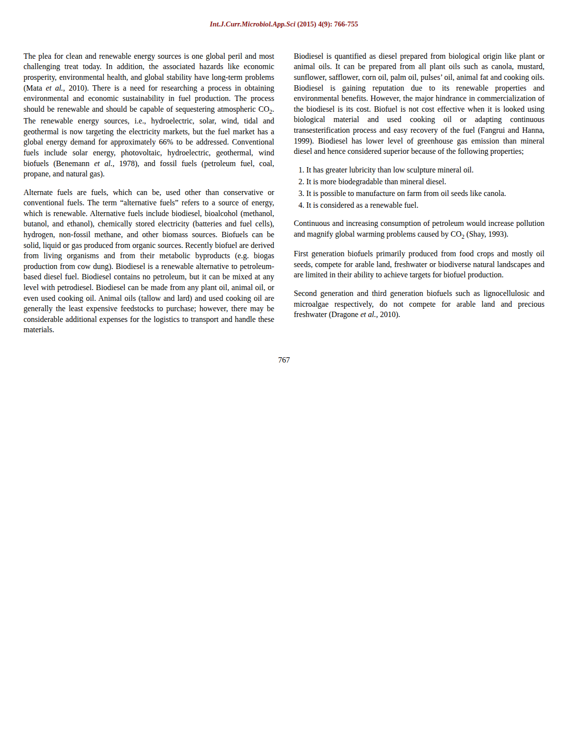Int.J.Curr.Microbiol.App.Sci (2015) 4(9): 766-755
The plea for clean and renewable energy sources is one global peril and most challenging treat today. In addition, the associated hazards like economic prosperity, environmental health, and global stability have long-term problems (Mata et al., 2010). There is a need for researching a process in obtaining environmental and economic sustainability in fuel production. The process should be renewable and should be capable of sequestering atmospheric CO2. The renewable energy sources, i.e., hydroelectric, solar, wind, tidal and geothermal is now targeting the electricity markets, but the fuel market has a global energy demand for approximately 66% to be addressed. Conventional fuels include solar energy, photovoltaic, hydroelectric, geothermal, wind biofuels (Benemann et al., 1978), and fossil fuels (petroleum fuel, coal, propane, and natural gas).
Alternate fuels are fuels, which can be, used other than conservative or conventional fuels. The term “alternative fuels” refers to a source of energy, which is renewable. Alternative fuels include biodiesel, bioalcohol (methanol, butanol, and ethanol), chemically stored electricity (batteries and fuel cells), hydrogen, non-fossil methane, and other biomass sources. Biofuels can be solid, liquid or gas produced from organic sources. Recently biofuel are derived from living organisms and from their metabolic byproducts (e.g. biogas production from cow dung). Biodiesel is a renewable alternative to petroleum-based diesel fuel. Biodiesel contains no petroleum, but it can be mixed at any level with petrodiesel. Biodiesel can be made from any plant oil, animal oil, or even used cooking oil. Animal oils (tallow and lard) and used cooking oil are generally the least expensive feedstocks to purchase; however, there may be considerable additional expenses for the logistics to transport and handle these materials.
Biodiesel is quantified as diesel prepared from biological origin like plant or animal oils. It can be prepared from all plant oils such as canola, mustard, sunflower, safflower, corn oil, palm oil, pulses’ oil, animal fat and cooking oils. Biodiesel is gaining reputation due to its renewable properties and environmental benefits. However, the major hindrance in commercialization of the biodiesel is its cost. Biofuel is not cost effective when it is looked using biological material and used cooking oil or adapting continuous transesterification process and easy recovery of the fuel (Fangrui and Hanna, 1999). Biodiesel has lower level of greenhouse gas emission than mineral diesel and hence considered superior because of the following properties;
It has greater lubricity than low sculpture mineral oil.
It is more biodegradable than mineral diesel.
It is possible to manufacture on farm from oil seeds like canola.
It is considered as a renewable fuel.
Continuous and increasing consumption of petroleum would increase pollution and magnify global warming problems caused by CO2 (Shay, 1993).
First generation biofuels primarily produced from food crops and mostly oil seeds, compete for arable land, freshwater or biodiverse natural landscapes and are limited in their ability to achieve targets for biofuel production.
Second generation and third generation biofuels such as lignocellulosic and microalgae respectively, do not compete for arable land and precious freshwater (Dragone et al., 2010).
767